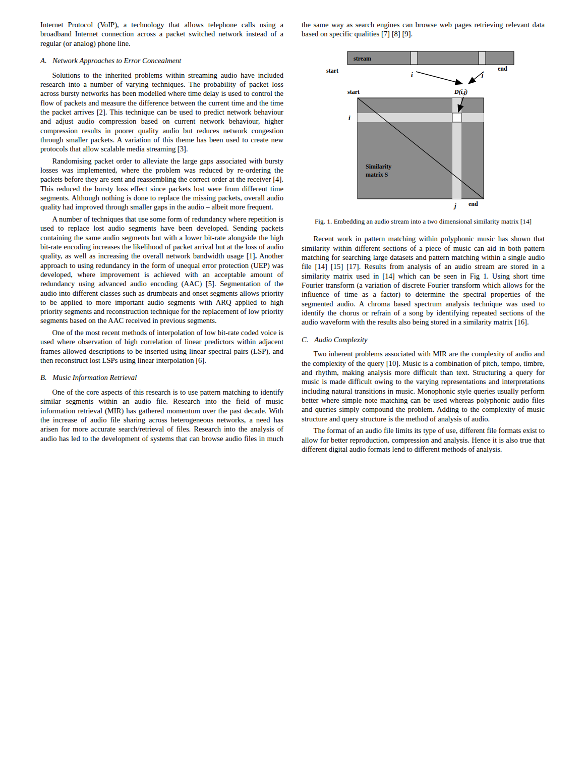Internet Protocol (VoIP), a technology that allows telephone calls using a broadband Internet connection across a packet switched network instead of a regular (or analog) phone line.
A. Network Approaches to Error Concealment
Solutions to the inherited problems within streaming audio have included research into a number of varying techniques. The probability of packet loss across bursty networks has been modelled where time delay is used to control the flow of packets and measure the difference between the current time and the time the packet arrives [2]. This technique can be used to predict network behaviour and adjust audio compression based on current network behaviour, higher compression results in poorer quality audio but reduces network congestion through smaller packets. A variation of this theme has been used to create new protocols that allow scalable media streaming [3].
Randomising packet order to alleviate the large gaps associated with bursty losses was implemented, where the problem was reduced by re-ordering the packets before they are sent and reassembling the correct order at the receiver [4]. This reduced the bursty loss effect since packets lost were from different time segments. Although nothing is done to replace the missing packets, overall audio quality had improved through smaller gaps in the audio – albeit more frequent.
A number of techniques that use some form of redundancy where repetition is used to replace lost audio segments have been developed. Sending packets containing the same audio segments but with a lower bit-rate alongside the high bit-rate encoding increases the likelihood of packet arrival but at the loss of audio quality, as well as increasing the overall network bandwidth usage [1]. Another approach to using redundancy in the form of unequal error protection (UEP) was developed, where improvement is achieved with an acceptable amount of redundancy using advanced audio encoding (AAC) [5]. Segmentation of the audio into different classes such as drumbeats and onset segments allows priority to be applied to more important audio segments with ARQ applied to high priority segments and reconstruction technique for the replacement of low priority segments based on the AAC received in previous segments.
One of the most recent methods of interpolation of low bit-rate coded voice is used where observation of high correlation of linear predictors within adjacent frames allowed descriptions to be inserted using linear spectral pairs (LSP), and then reconstruct lost LSPs using linear interpolation [6].
B. Music Information Retrieval
One of the core aspects of this research is to use pattern matching to identify similar segments within an audio file. Research into the field of music information retrieval (MIR) has gathered momentum over the past decade. With the increase of audio file sharing across heterogeneous networks, a need has arisen for more accurate search/retrieval of files. Research into the analysis of audio has led to the development of systems that can browse audio files in much the same way as search engines can browse web pages retrieving relevant data based on specific qualities [7] [8] [9].
stream start end i j D(i,j) start i j end Similarity matrix S
Fig. 1. Embedding an audio stream into a two dimensional similarity matrix [14]
Recent work in pattern matching within polyphonic music has shown that similarity within different sections of a piece of music can aid in both pattern matching for searching large datasets and pattern matching within a single audio file [14] [15] [17]. Results from analysis of an audio stream are stored in a similarity matrix used in [14] which can be seen in Fig 1. Using short time Fourier transform (a variation of discrete Fourier transform which allows for the influence of time as a factor) to determine the spectral properties of the segmented audio. A chroma based spectrum analysis technique was used to identify the chorus or refrain of a song by identifying repeated sections of the audio waveform with the results also being stored in a similarity matrix [16].
C. Audio Complexity
Two inherent problems associated with MIR are the complexity of audio and the complexity of the query [10]. Music is a combination of pitch, tempo, timbre, and rhythm, making analysis more difficult than text. Structuring a query for music is made difficult owing to the varying representations and interpretations including natural transitions in music. Monophonic style queries usually perform better where simple note matching can be used whereas polyphonic audio files and queries simply compound the problem. Adding to the complexity of music structure and query structure is the method of analysis of audio.
The format of an audio file limits its type of use, different file formats exist to allow for better reproduction, compression and analysis. Hence it is also true that different digital audio formats lend to different methods of analysis.